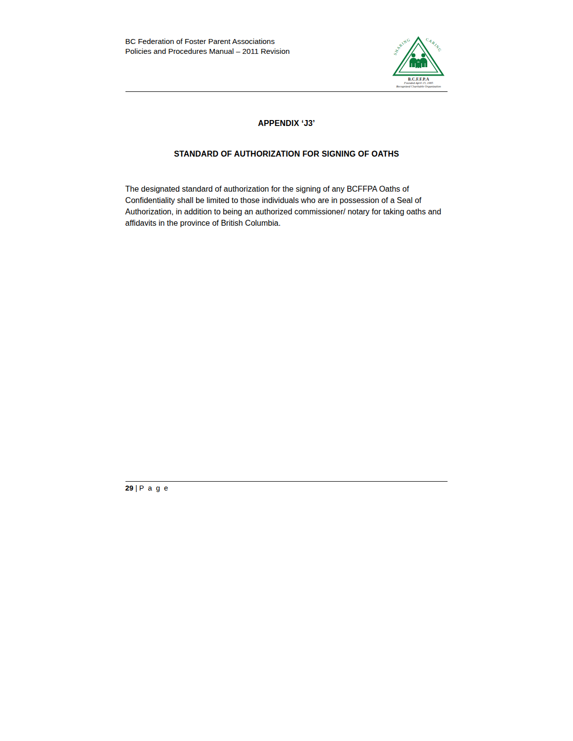BC Federation of Foster Parent Associations
Policies and Procedures Manual – 2011 Revision
SHARING CARING
B.C.F.F.P.A
Founded April 15, 1965
Recognized Charitable Organization
APPENDIX ‘J3’
STANDARD OF AUTHORIZATION FOR SIGNING OF OATHS
The designated standard of authorization for the signing of any BCFFPA Oaths of Confidentiality shall be limited to those individuals who are in possession of a Seal of Authorization, in addition to being an authorized commissioner/ notary for taking oaths and affidavits in the province of British Columbia.
29 | P a g e